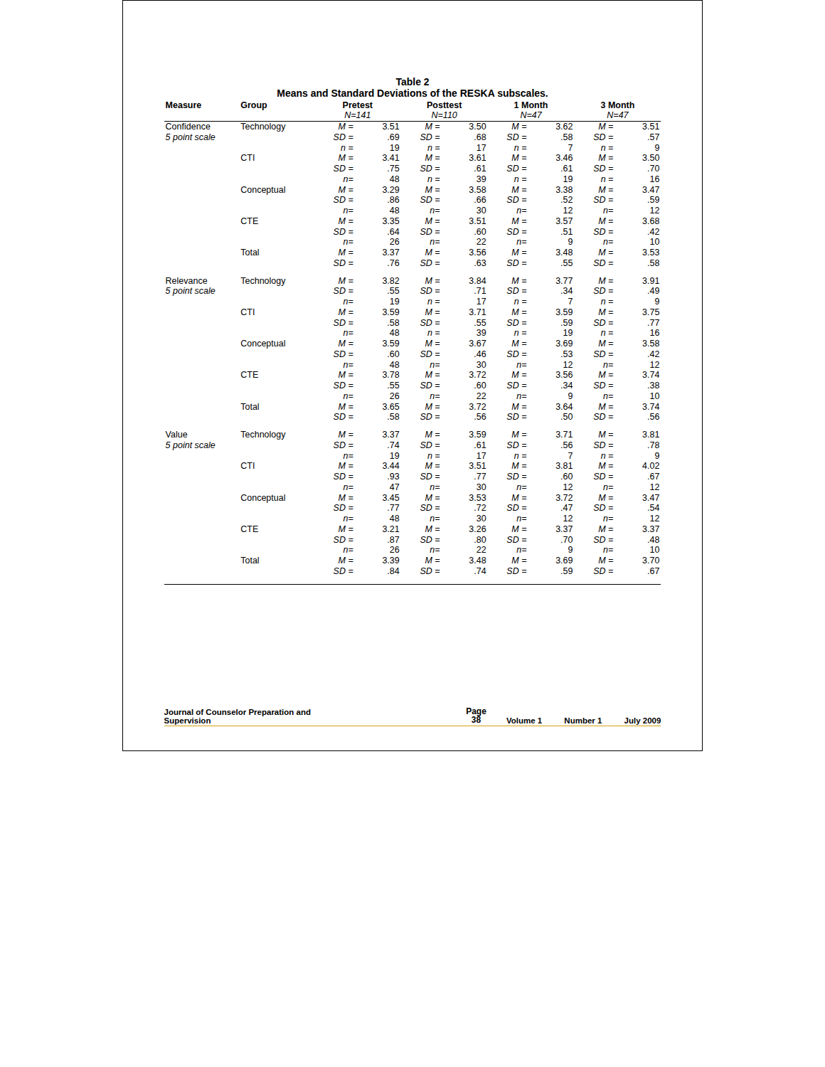Table 2
Means and Standard Deviations of the RESKA subscales.
| Measure | Group | Pretest | Posttest | 1 Month | 3 Month |
| --- | --- | --- | --- | --- | --- |
| | | N=141 | N=110 | N=47 | N=47 |
| Confidence | Technology | M = | 3.51 | M = | 3.50 | M = | 3.62 | M = | 3.51 |
| 5 point scale | | SD = | .69 | SD = | .68 | SD = | .58 | SD = | .57 |
| | | n = | 19 | n = | 17 | n = | 7 | n = | 9 |
| | CTI | M = | 3.41 | M = | 3.61 | M = | 3.46 | M = | 3.50 |
| | | SD = | .75 | SD = | .61 | SD = | .61 | SD = | .70 |
| | | n= | 48 | n = | 39 | n = | 19 | n = | 16 |
| | Conceptual | M = | 3.29 | M = | 3.58 | M = | 3.38 | M = | 3.47 |
| | | SD = | .86 | SD = | .66 | SD = | .52 | SD = | .59 |
| | | n= | 48 | n= | 30 | n= | 12 | n= | 12 |
| | CTE | M = | 3.35 | M = | 3.51 | M = | 3.57 | M = | 3.68 |
| | | SD = | .64 | SD = | .60 | SD = | .51 | SD = | .42 |
| | | n= | 26 | n= | 22 | n= | 9 | n= | 10 |
| | Total | M = | 3.37 | M = | 3.56 | M = | 3.48 | M = | 3.53 |
| | | SD = | .76 | SD = | .63 | SD = | .55 | SD = | .58 |
| Relevance | Technology | M = | 3.82 | M = | 3.84 | M = | 3.77 | M = | 3.91 |
| 5 point scale | | SD = | .55 | SD = | .71 | SD = | .34 | SD = | .49 |
| | | n= | 19 | n = | 17 | n = | 7 | n = | 9 |
| | CTI | M = | 3.59 | M = | 3.71 | M = | 3.59 | M = | 3.75 |
| | | SD = | .58 | SD = | .55 | SD = | .59 | SD = | .77 |
| | | n= | 48 | n = | 39 | n = | 19 | n = | 16 |
| | Conceptual | M = | 3.59 | M = | 3.67 | M = | 3.69 | M = | 3.58 |
| | | SD = | .60 | SD = | .46 | SD = | .53 | SD = | .42 |
| | | n= | 48 | n= | 30 | n= | 12 | n= | 12 |
| | CTE | M = | 3.78 | M = | 3.72 | M = | 3.56 | M = | 3.74 |
| | | SD = | .55 | SD = | .60 | SD = | .34 | SD = | .38 |
| | | n= | 26 | n= | 22 | n= | 9 | n= | 10 |
| | Total | M = | 3.65 | M = | 3.72 | M = | 3.64 | M = | 3.74 |
| | | SD = | .58 | SD = | .56 | SD = | .50 | SD = | .56 |
| Value | Technology | M = | 3.37 | M = | 3.59 | M = | 3.71 | M = | 3.81 |
| 5 point scale | | SD = | .74 | SD = | .61 | SD = | .56 | SD = | .78 |
| | | n= | 19 | n = | 17 | n = | 7 | n = | 9 |
| | CTI | M = | 3.44 | M = | 3.51 | M = | 3.81 | M = | 4.02 |
| | | SD = | .93 | SD = | .77 | SD = | .60 | SD = | .67 |
| | | n= | 47 | n= | 30 | n= | 12 | n= | 12 |
| | Conceptual | M = | 3.45 | M = | 3.53 | M = | 3.72 | M = | 3.47 |
| | | SD = | .77 | SD = | .72 | SD = | .47 | SD = | .54 |
| | | n= | 48 | n= | 30 | n= | 12 | n= | 12 |
| | CTE | M = | 3.21 | M = | 3.26 | M = | 3.37 | M = | 3.37 |
| | | SD = | .87 | SD = | .80 | SD = | .70 | SD = | .48 |
| | | n= | 26 | n= | 22 | n= | 9 | n= | 10 |
| | Total | M = | 3.39 | M = | 3.48 | M = | 3.69 | M = | 3.70 |
| | | SD = | .84 | SD = | .74 | SD = | .59 | SD = | .67 |
Journal of Counselor Preparation and Supervision
Page
38
Volume 1 Number 1 July 2009